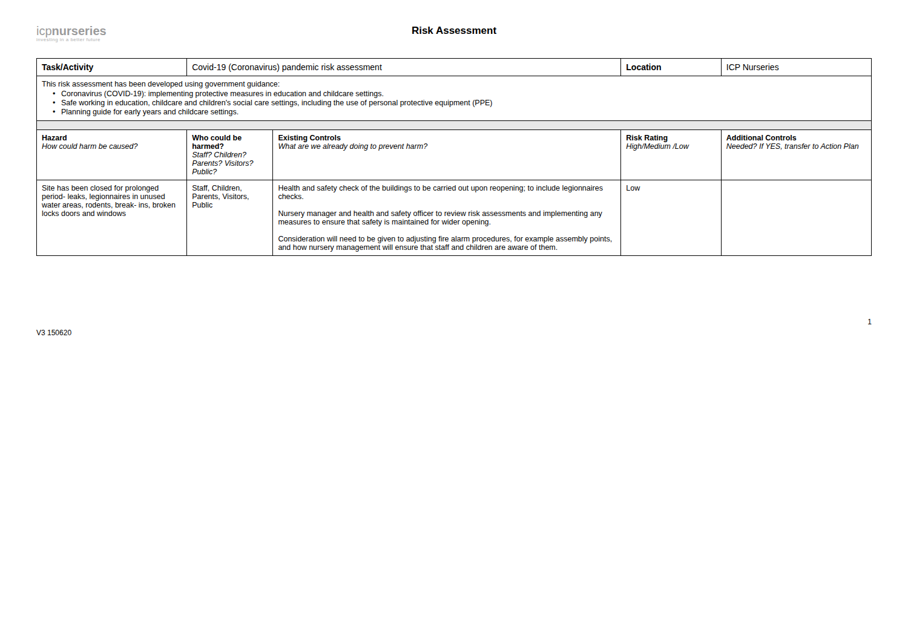icp nurseries
investing in a better future
Risk Assessment
| Task/Activity | Covid-19 (Coronavirus) pandemic risk assessment | Location | ICP Nurseries |
| This risk assessment has been developed using government guidance: Coronavirus (COVID-19): implementing protective measures in education and childcare settings. Safe working in education, childcare and children's social care settings, including the use of personal protective equipment (PPE) Planning guide for early years and childcare settings. |
| Hazard How could harm be caused? | Who could be harmed? Staff? Children? Parents? Visitors? Public? | Existing Controls What are we already doing to prevent harm? | Risk Rating High/Medium /Low | Additional Controls Needed? If YES, transfer to Action Plan |
| Site has been closed for prolonged period- leaks, legionnaires in unused water areas, rodents, break- ins, broken locks doors and windows | Staff, Children, Parents, Visitors, Public | Health and safety check of the buildings to be carried out upon reopening; to include legionnaires checks. Nursery manager and health and safety officer to review risk assessments and implementing any measures to ensure that safety is maintained for wider opening. Consideration will need to be given to adjusting fire alarm procedures, for example assembly points, and how nursery management will ensure that staff and children are aware of them. | Low | |
V3 150620 1